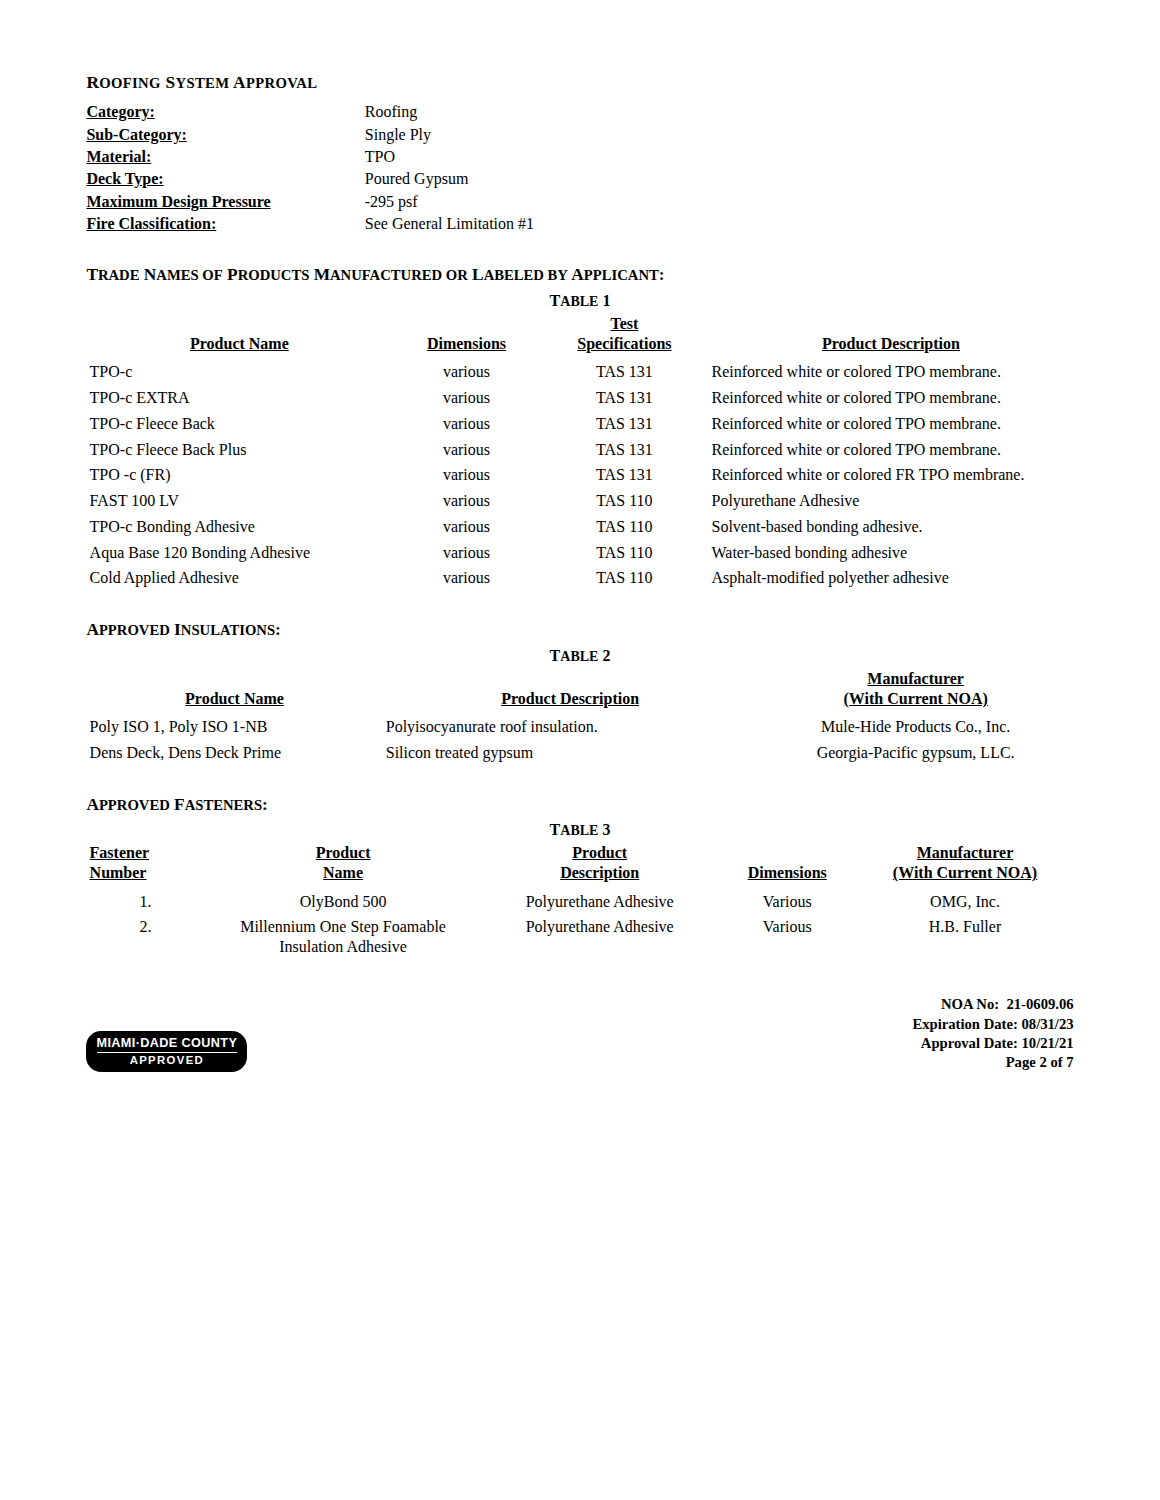ROOFING SYSTEM APPROVAL
| Category: | Roofing |
| Sub-Category: | Single Ply |
| Material: | TPO |
| Deck Type: | Poured Gypsum |
| Maximum Design Pressure | -295 psf |
| Fire Classification: | See General Limitation #1 |
TRADE NAMES OF PRODUCTS MANUFACTURED OR LABELED BY APPLICANT:
TABLE 1
| Product Name | Dimensions | Test Specifications | Product Description |
| --- | --- | --- | --- |
| TPO-c | various | TAS 131 | Reinforced white or colored TPO membrane. |
| TPO-c EXTRA | various | TAS 131 | Reinforced white or colored TPO membrane. |
| TPO-c Fleece Back | various | TAS 131 | Reinforced white or colored TPO membrane. |
| TPO-c Fleece Back Plus | various | TAS 131 | Reinforced white or colored TPO membrane. |
| TPO -c (FR) | various | TAS 131 | Reinforced white or colored FR TPO membrane. |
| FAST 100 LV | various | TAS 110 | Polyurethane Adhesive |
| TPO-c Bonding Adhesive | various | TAS 110 | Solvent-based bonding adhesive. |
| Aqua Base 120 Bonding Adhesive | various | TAS 110 | Water-based bonding adhesive |
| Cold Applied Adhesive | various | TAS 110 | Asphalt-modified polyether adhesive |
APPROVED INSULATIONS:
TABLE 2
| Product Name | Product Description | Manufacturer (With Current NOA) |
| --- | --- | --- |
| Poly ISO 1, Poly ISO 1-NB | Polyisocyanurate roof insulation. | Mule-Hide Products Co., Inc. |
| Dens Deck, Dens Deck Prime | Silicon treated gypsum | Georgia-Pacific gypsum, LLC. |
APPROVED FASTENERS:
TABLE 3
| Fastener Number | Product Name | Product Description | Dimensions | Manufacturer (With Current NOA) |
| --- | --- | --- | --- | --- |
| 1. | OlyBond 500 | Polyurethane Adhesive | Various | OMG, Inc. |
| 2. | Millennium One Step Foamable Insulation Adhesive | Polyurethane Adhesive | Various | H.B. Fuller |
MIAMI·DADE COUNTYAPPROVED
NOA No: 21-0609.06
Expiration Date: 08/31/23
Approval Date: 10/21/21
Page 2 of 7